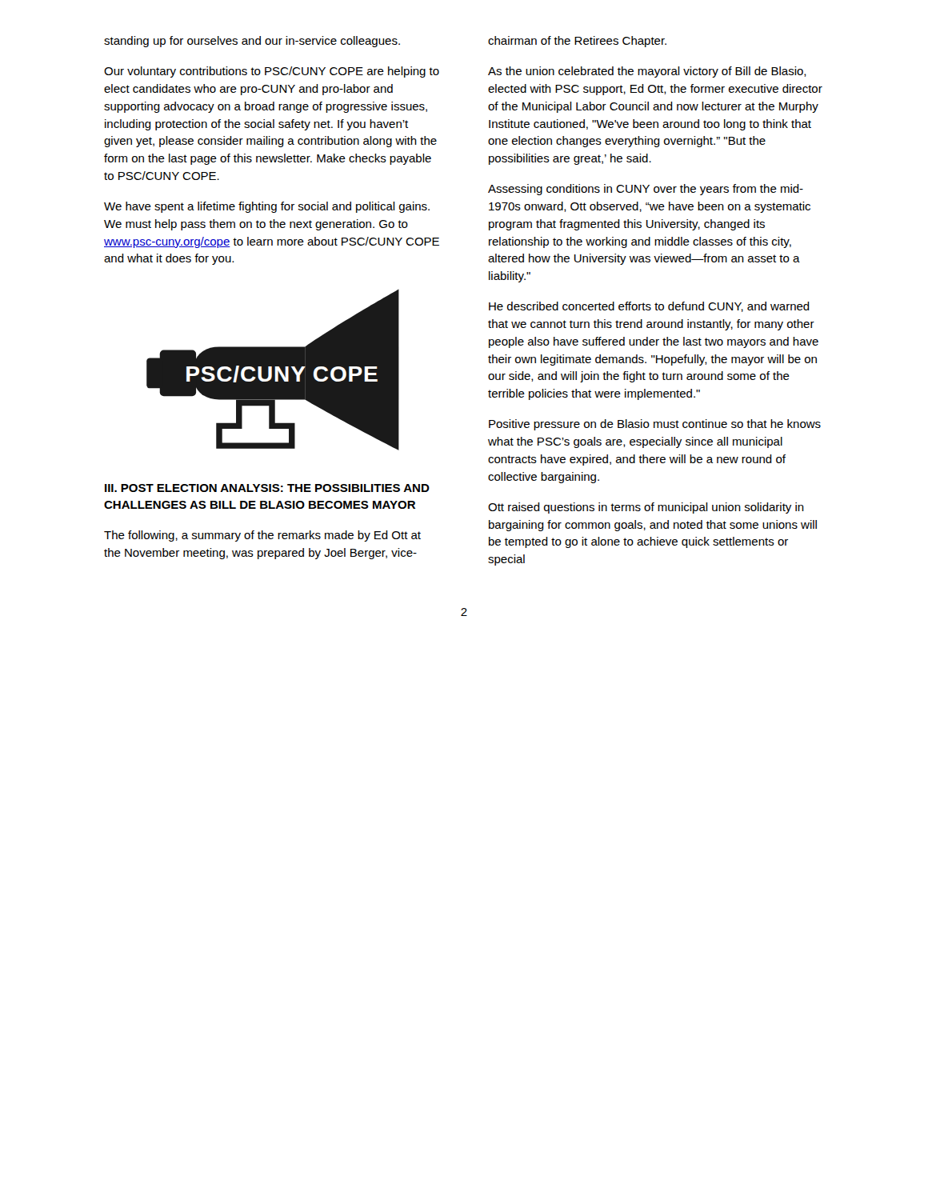standing up for ourselves and our in-service colleagues.
Our voluntary contributions to PSC/CUNY COPE are helping to elect candidates who are pro-CUNY and pro-labor and supporting advocacy on a broad range of progressive issues, including protection of the social safety net. If you haven’t given yet, please consider mailing a contribution along with the form on the last page of this newsletter. Make checks payable to PSC/CUNY COPE.
We have spent a lifetime fighting for social and political gains. We must help pass them on to the next generation. Go to www.psc-cuny.org/cope to learn more about PSC/CUNY COPE and what it does for you.
PSC/CUNY COPE
III. Post Election Analysis: The Possibilities and Challenges as Bill de Blasio Becomes Mayor
The following, a summary of the remarks made by Ed Ott at the November meeting, was prepared by Joel Berger, vice-chairman of the Retirees Chapter.
As the union celebrated the mayoral victory of Bill de Blasio, elected with PSC support, Ed Ott, the former executive director of the Municipal Labor Council and now lecturer at the Murphy Institute cautioned, "We've been around too long to think that one election changes everything overnight.” "But the possibilities are great,’ he said.
Assessing conditions in CUNY over the years from the mid-1970s onward, Ott observed, “we have been on a systematic program that fragmented this University, changed its relationship to the working and middle classes of this city, altered how the University was viewed—from an asset to a liability."
He described concerted efforts to defund CUNY, and warned that we cannot turn this trend around instantly, for many other people also have suffered under the last two mayors and have their own legitimate demands. "Hopefully, the mayor will be on our side, and will join the fight to turn around some of the terrible policies that were implemented."
Positive pressure on de Blasio must continue so that he knows what the PSC’s goals are, especially since all municipal contracts have expired, and there will be a new round of collective bargaining.
Ott raised questions in terms of municipal union solidarity in bargaining for common goals, and noted that some unions will be tempted to go it alone to achieve quick settlements or special
2